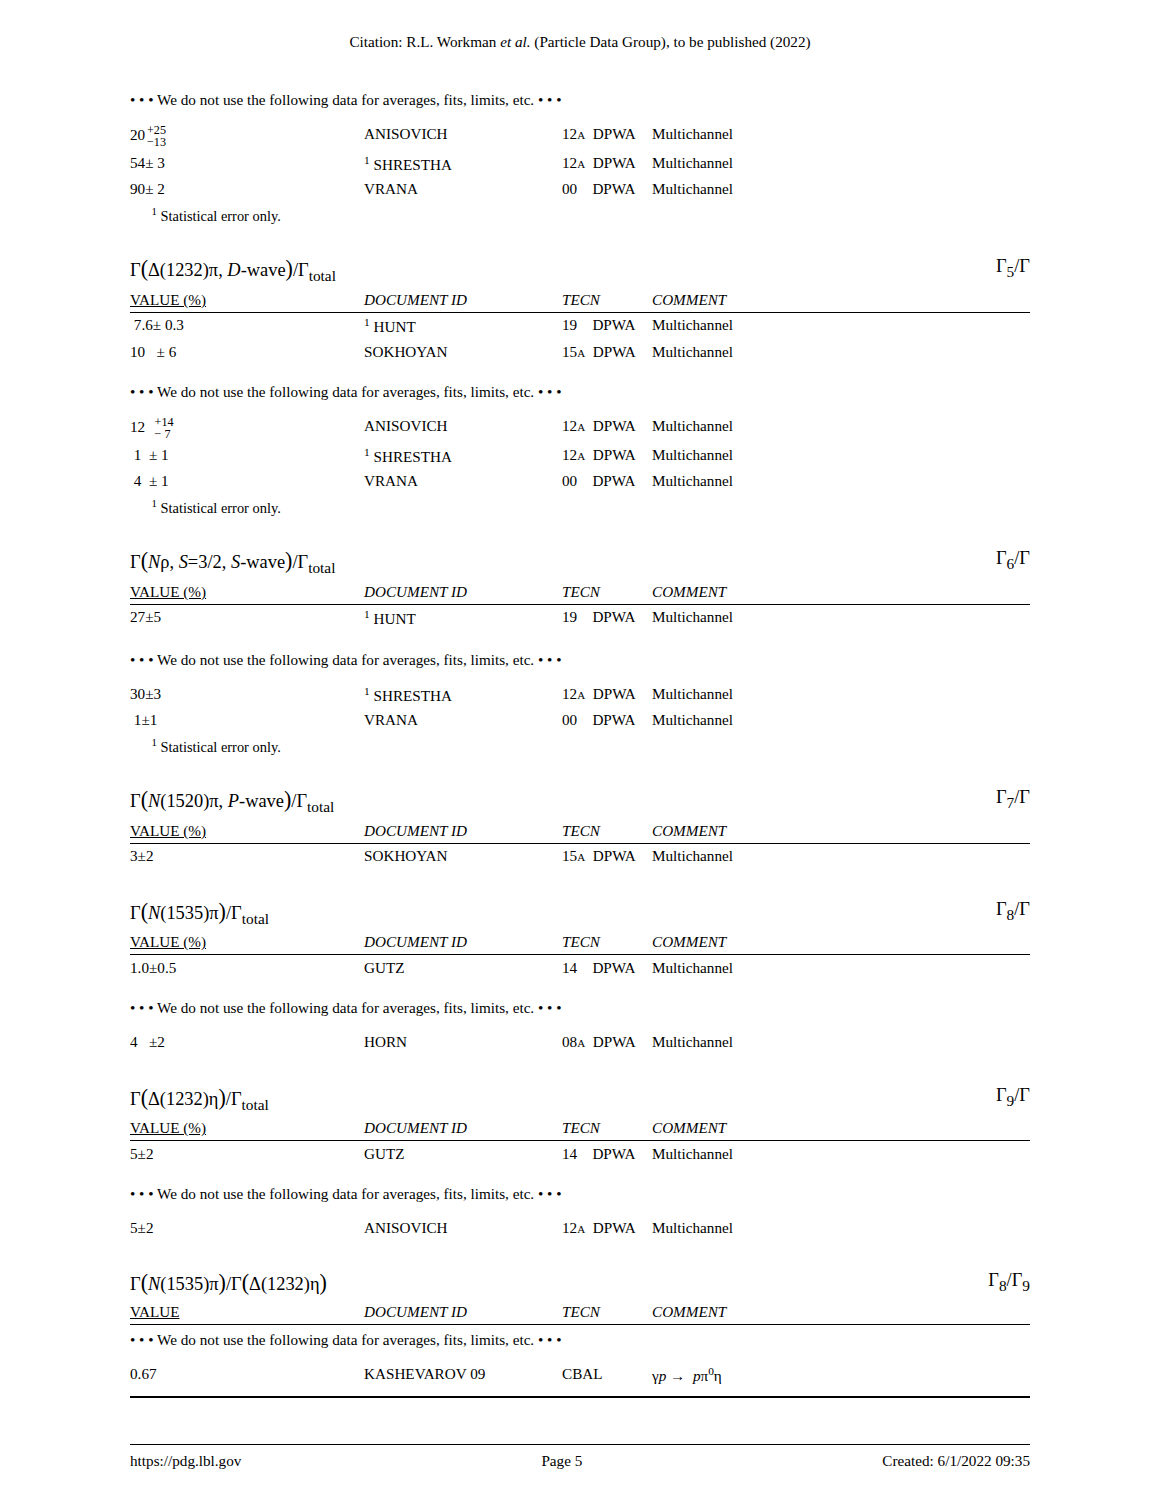Citation: R.L. Workman et al. (Particle Data Group), to be published (2022)
• • • We do not use the following data for averages, fits, limits, etc. • • •
| 20 +25 −13 | ANISOVICH | 12 a DPWA | Multichannel |
| 54 ± 3 | 1 SHRESTHA | 12 a DPWA | Multichannel |
| 90 ± 2 | VRANA | 00 DPWA | Multichannel |
1 Statistical error only.
Γ5/Γ Γ(Δ(1232)π, D-wave)/Γtotal
| VALUE (%) | DOCUMENT ID | TECN | COMMENT |
| 7.6 ± 0.3 | 1 HUNT | 19 DPWA | Multichannel |
| 10 ± 6 | SOKHOYAN | 15 a DPWA | Multichannel |
• • • We do not use the following data for averages, fits, limits, etc. • • •
| 12 +14 − 7 | ANISOVICH | 12 a DPWA | Multichannel |
| 1 ± 1 | 1 SHRESTHA | 12 a DPWA | Multichannel |
| 4 ± 1 | VRANA | 00 DPWA | Multichannel |
1 Statistical error only.
Γ6/Γ Γ(Nρ, S=3/2, S-wave)/Γtotal
| VALUE (%) | DOCUMENT ID | TECN | COMMENT |
| 27±5 | 1 HUNT | 19 DPWA | Multichannel |
• • • We do not use the following data for averages, fits, limits, etc. • • •
| 30±3 | 1 SHRESTHA | 12 a DPWA | Multichannel |
| 1±1 | VRANA | 00 DPWA | Multichannel |
1 Statistical error only.
Γ7/Γ Γ(N(1520)π, P-wave)/Γtotal
| VALUE (%) | DOCUMENT ID | TECN | COMMENT |
| 3±2 | SOKHOYAN | 15 a DPWA | Multichannel |
Γ8/Γ Γ(N(1535)π)/Γtotal
| VALUE (%) | DOCUMENT ID | TECN | COMMENT |
| 1.0±0.5 | GUTZ | 14 DPWA | Multichannel |
• • • We do not use the following data for averages, fits, limits, etc. • • •
| 4 ±2 | HORN | 08 a DPWA | Multichannel |
Γ9/Γ Γ(Δ(1232)η)/Γtotal
| VALUE (%) | DOCUMENT ID | TECN | COMMENT |
| 5±2 | GUTZ | 14 DPWA | Multichannel |
• • • We do not use the following data for averages, fits, limits, etc. • • •
| 5±2 | ANISOVICH | 12 a DPWA | Multichannel |
Γ8/Γ9 Γ(N(1535)π)/Γ(Δ(1232)η)
| VALUE | DOCUMENT ID | TECN | COMMENT |
• • • We do not use the following data for averages, fits, limits, etc. • • •
| 0.67 | KASHEVAROV 09 | CBAL | γ p → p π 0 η |
https://pdg.lbl.gov Page 5 Created: 6/1/2022 09:35